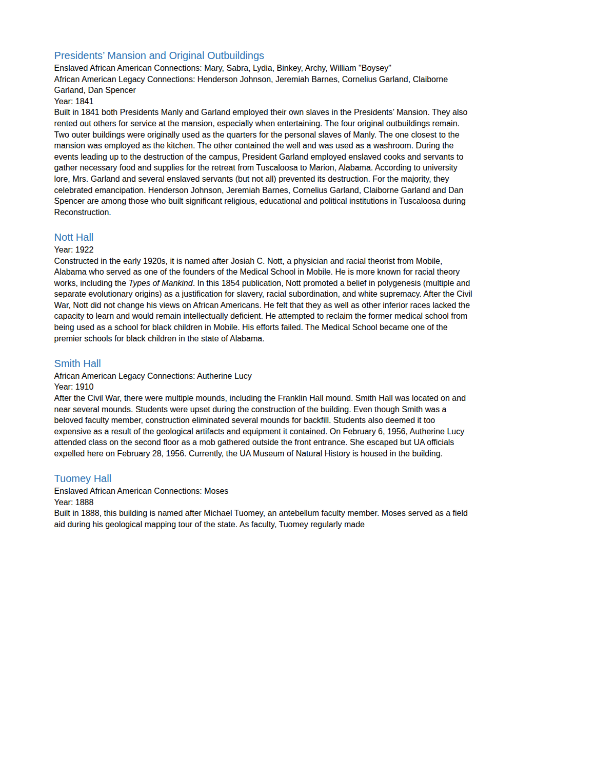Presidents’ Mansion and Original Outbuildings
Enslaved African American Connections: Mary, Sabra, Lydia, Binkey, Archy, William "Boysey"
African American Legacy Connections: Henderson Johnson, Jeremiah Barnes, Cornelius Garland, Claiborne Garland, Dan Spencer
Year: 1841
Built in 1841 both Presidents Manly and Garland employed their own slaves in the Presidents’ Mansion. They also rented out others for service at the mansion, especially when entertaining. The four original outbuildings remain. Two outer buildings were originally used as the quarters for the personal slaves of Manly. The one closest to the mansion was employed as the kitchen. The other contained the well and was used as a washroom. During the events leading up to the destruction of the campus, President Garland employed enslaved cooks and servants to gather necessary food and supplies for the retreat from Tuscaloosa to Marion, Alabama. According to university lore, Mrs. Garland and several enslaved servants (but not all) prevented its destruction. For the majority, they celebrated emancipation. Henderson Johnson, Jeremiah Barnes, Cornelius Garland, Claiborne Garland and Dan Spencer are among those who built significant religious, educational and political institutions in Tuscaloosa during Reconstruction.
Nott Hall
Year: 1922
Constructed in the early 1920s, it is named after Josiah C. Nott, a physician and racial theorist from Mobile, Alabama who served as one of the founders of the Medical School in Mobile. He is more known for racial theory works, including the Types of Mankind. In this 1854 publication, Nott promoted a belief in polygenesis (multiple and separate evolutionary origins) as a justification for slavery, racial subordination, and white supremacy. After the Civil War, Nott did not change his views on African Americans. He felt that they as well as other inferior races lacked the capacity to learn and would remain intellectually deficient. He attempted to reclaim the former medical school from being used as a school for black children in Mobile. His efforts failed. The Medical School became one of the premier schools for black children in the state of Alabama.
Smith Hall
African American Legacy Connections: Autherine Lucy
Year: 1910
After the Civil War, there were multiple mounds, including the Franklin Hall mound. Smith Hall was located on and near several mounds. Students were upset during the construction of the building. Even though Smith was a beloved faculty member, construction eliminated several mounds for backfill. Students also deemed it too expensive as a result of the geological artifacts and equipment it contained. On February 6, 1956, Autherine Lucy attended class on the second floor as a mob gathered outside the front entrance. She escaped but UA officials expelled here on February 28, 1956. Currently, the UA Museum of Natural History is housed in the building.
Tuomey Hall
Enslaved African American Connections: Moses
Year: 1888
Built in 1888, this building is named after Michael Tuomey, an antebellum faculty member. Moses served as a field aid during his geological mapping tour of the state. As faculty, Tuomey regularly made